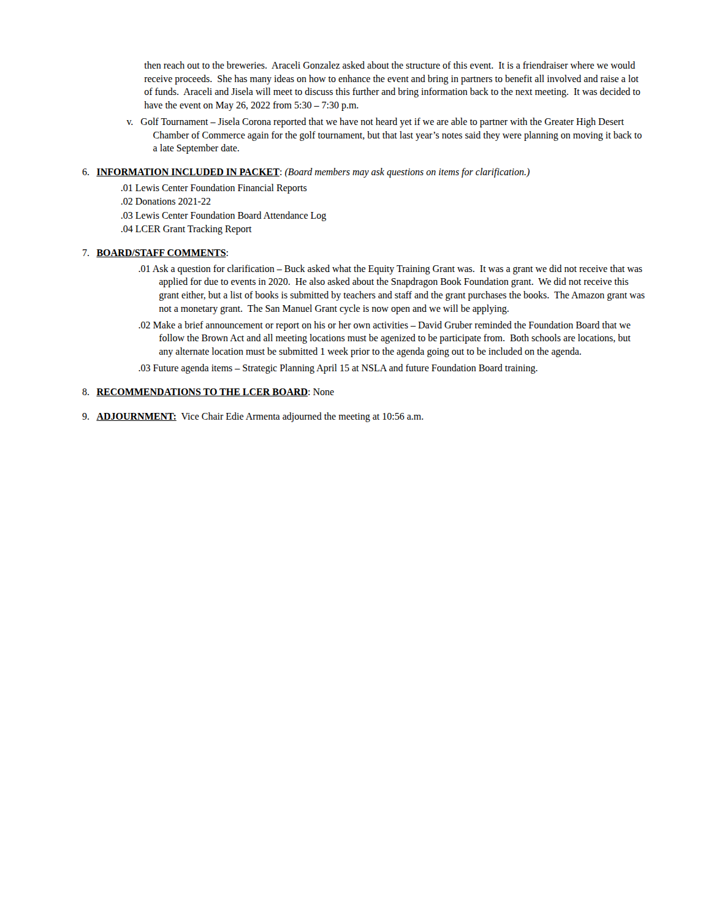then reach out to the breweries. Araceli Gonzalez asked about the structure of this event. It is a friendraiser where we would receive proceeds. She has many ideas on how to enhance the event and bring in partners to benefit all involved and raise a lot of funds. Araceli and Jisela will meet to discuss this further and bring information back to the next meeting. It was decided to have the event on May 26, 2022 from 5:30 – 7:30 p.m.
v. Golf Tournament – Jisela Corona reported that we have not heard yet if we are able to partner with the Greater High Desert Chamber of Commerce again for the golf tournament, but that last year’s notes said they were planning on moving it back to a late September date.
6. INFORMATION INCLUDED IN PACKET: (Board members may ask questions on items for clarification.)
.01 Lewis Center Foundation Financial Reports
.02 Donations 2021-22
.03 Lewis Center Foundation Board Attendance Log
.04 LCER Grant Tracking Report
7. BOARD/STAFF COMMENTS:
.01 Ask a question for clarification – Buck asked what the Equity Training Grant was. It was a grant we did not receive that was applied for due to events in 2020. He also asked about the Snapdragon Book Foundation grant. We did not receive this grant either, but a list of books is submitted by teachers and staff and the grant purchases the books. The Amazon grant was not a monetary grant. The San Manuel Grant cycle is now open and we will be applying.
.02 Make a brief announcement or report on his or her own activities – David Gruber reminded the Foundation Board that we follow the Brown Act and all meeting locations must be agenized to be participate from. Both schools are locations, but any alternate location must be submitted 1 week prior to the agenda going out to be included on the agenda.
.03 Future agenda items – Strategic Planning April 15 at NSLA and future Foundation Board training.
8. RECOMMENDATIONS TO THE LCER BOARD: None
9. ADJOURNMENT: Vice Chair Edie Armenta adjourned the meeting at 10:56 a.m.